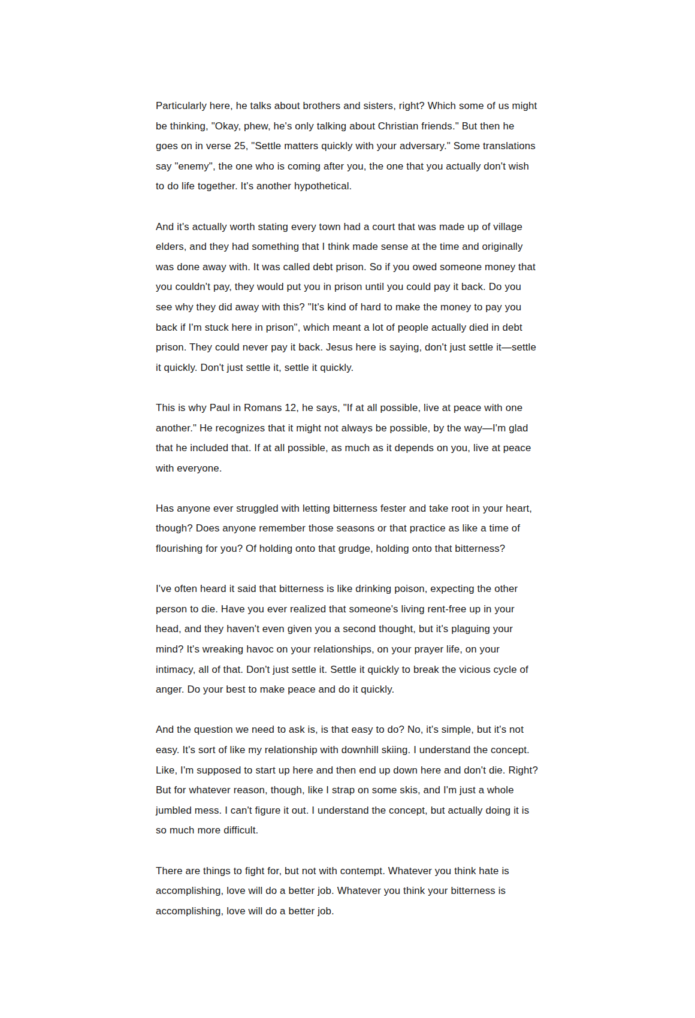Particularly here, he talks about brothers and sisters, right? Which some of us might be thinking, "Okay, phew, he's only talking about Christian friends." But then he goes on in verse 25, "Settle matters quickly with your adversary." Some translations say "enemy", the one who is coming after you, the one that you actually don't wish to do life together. It's another hypothetical.
And it's actually worth stating every town had a court that was made up of village elders, and they had something that I think made sense at the time and originally was done away with. It was called debt prison. So if you owed someone money that you couldn't pay, they would put you in prison until you could pay it back. Do you see why they did away with this? "It's kind of hard to make the money to pay you back if I'm stuck here in prison", which meant a lot of people actually died in debt prison. They could never pay it back. Jesus here is saying, don't just settle it—settle it quickly. Don't just settle it, settle it quickly.
This is why Paul in Romans 12, he says, "If at all possible, live at peace with one another." He recognizes that it might not always be possible, by the way—I'm glad that he included that. If at all possible, as much as it depends on you, live at peace with everyone.
Has anyone ever struggled with letting bitterness fester and take root in your heart, though? Does anyone remember those seasons or that practice as like a time of flourishing for you? Of holding onto that grudge, holding onto that bitterness?
I've often heard it said that bitterness is like drinking poison, expecting the other person to die. Have you ever realized that someone's living rent-free up in your head, and they haven't even given you a second thought, but it's plaguing your mind? It's wreaking havoc on your relationships, on your prayer life, on your intimacy, all of that. Don't just settle it. Settle it quickly to break the vicious cycle of anger. Do your best to make peace and do it quickly.
And the question we need to ask is, is that easy to do? No, it's simple, but it's not easy. It's sort of like my relationship with downhill skiing. I understand the concept. Like, I'm supposed to start up here and then end up down here and don't die. Right? But for whatever reason, though, like I strap on some skis, and I'm just a whole jumbled mess. I can't figure it out. I understand the concept, but actually doing it is so much more difficult.
There are things to fight for, but not with contempt. Whatever you think hate is accomplishing, love will do a better job. Whatever you think your bitterness is accomplishing, love will do a better job.